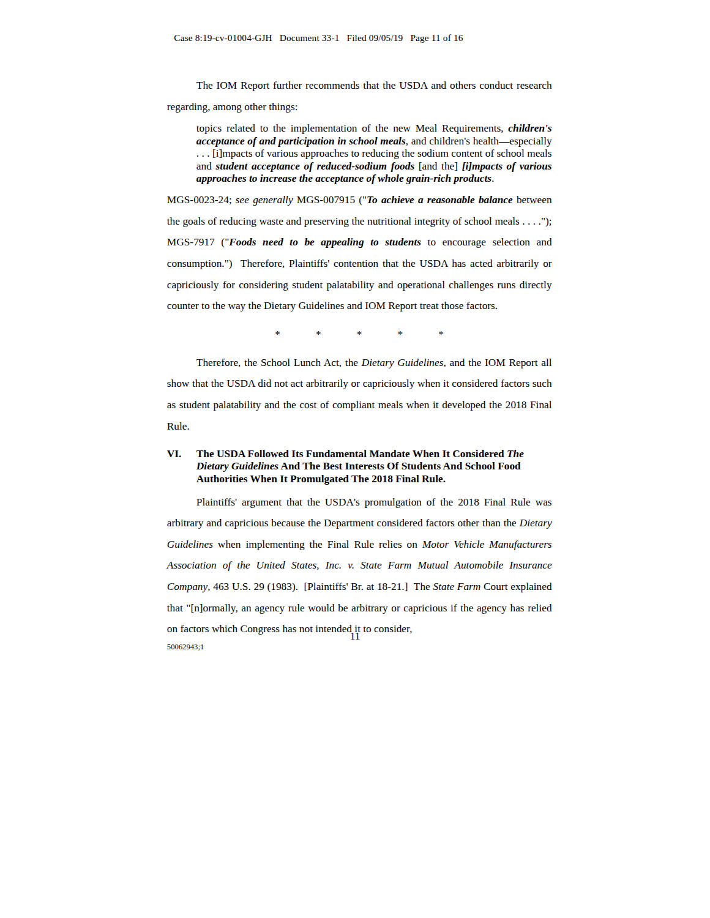Case 8:19-cv-01004-GJH Document 33-1 Filed 09/05/19 Page 11 of 16
The IOM Report further recommends that the USDA and others conduct research regarding, among other things:
topics related to the implementation of the new Meal Requirements, children's acceptance of and participation in school meals, and children's health—especially . . . [i]mpacts of various approaches to reducing the sodium content of school meals and student acceptance of reduced-sodium foods [and the] [i]mpacts of various approaches to increase the acceptance of whole grain-rich products.
MGS-0023-24; see generally MGS-007915 ("To achieve a reasonable balance between the goals of reducing waste and preserving the nutritional integrity of school meals . . . ."); MGS-7917 ("Foods need to be appealing to students to encourage selection and consumption.") Therefore, Plaintiffs' contention that the USDA has acted arbitrarily or capriciously for considering student palatability and operational challenges runs directly counter to the way the Dietary Guidelines and IOM Report treat those factors.
* * * * *
Therefore, the School Lunch Act, the Dietary Guidelines, and the IOM Report all show that the USDA did not act arbitrarily or capriciously when it considered factors such as student palatability and the cost of compliant meals when it developed the 2018 Final Rule.
VI. The USDA Followed Its Fundamental Mandate When It Considered The Dietary Guidelines And The Best Interests Of Students And School Food Authorities When It Promulgated The 2018 Final Rule.
Plaintiffs' argument that the USDA's promulgation of the 2018 Final Rule was arbitrary and capricious because the Department considered factors other than the Dietary Guidelines when implementing the Final Rule relies on Motor Vehicle Manufacturers Association of the United States, Inc. v. State Farm Mutual Automobile Insurance Company, 463 U.S. 29 (1983). [Plaintiffs' Br. at 18-21.] The State Farm Court explained that "[n]ormally, an agency rule would be arbitrary or capricious if the agency has relied on factors which Congress has not intended it to consider,
11
50062943;1